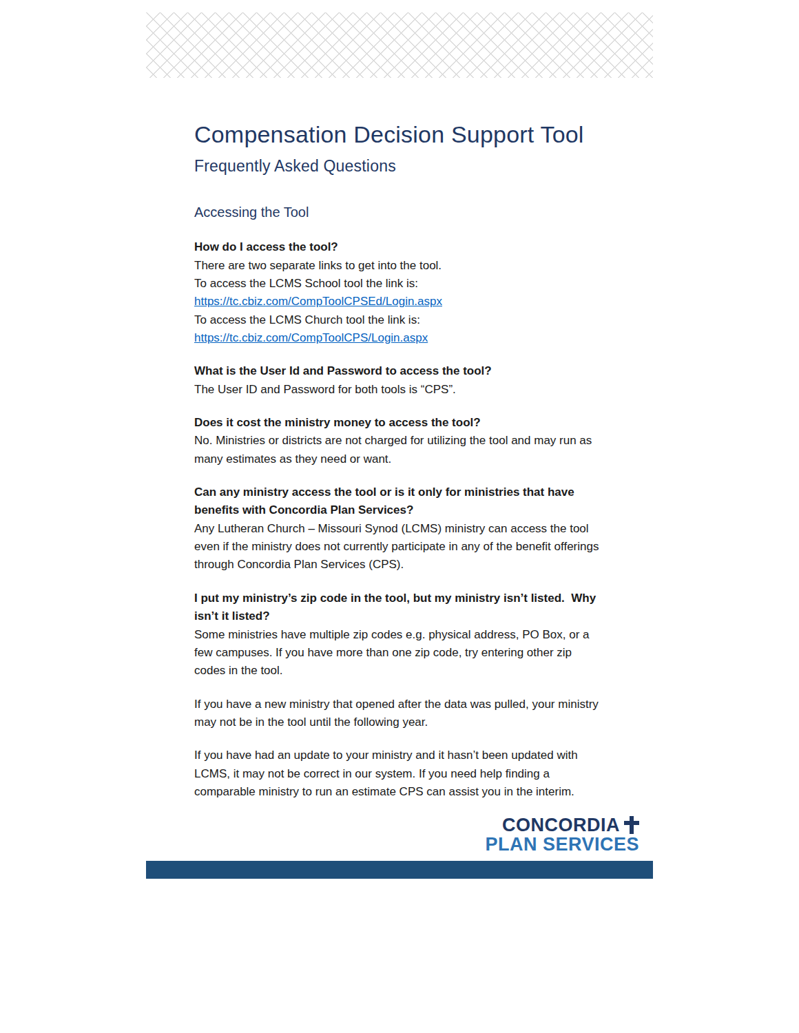Compensation Decision Support Tool
Frequently Asked Questions
Accessing the Tool
How do I access the tool?
There are two separate links to get into the tool.
To access the LCMS School tool the link is: https://tc.cbiz.com/CompToolCPSEd/Login.aspx
To access the LCMS Church tool the link is: https://tc.cbiz.com/CompToolCPS/Login.aspx
What is the User Id and Password to access the tool?
The User ID and Password for both tools is “CPS”.
Does it cost the ministry money to access the tool?
No. Ministries or districts are not charged for utilizing the tool and may run as many estimates as they need or want.
Can any ministry access the tool or is it only for ministries that have benefits with Concordia Plan Services?
Any Lutheran Church – Missouri Synod (LCMS) ministry can access the tool even if the ministry does not currently participate in any of the benefit offerings through Concordia Plan Services (CPS).
I put my ministry’s zip code in the tool, but my ministry isn’t listed. Why isn’t it listed?
Some ministries have multiple zip codes e.g. physical address, PO Box, or a few campuses. If you have more than one zip code, try entering other zip codes in the tool.
If you have a new ministry that opened after the data was pulled, your ministry may not be in the tool until the following year.
If you have had an update to your ministry and it hasn’t been updated with LCMS, it may not be correct in our system. If you need help finding a comparable ministry to run an estimate CPS can assist you in the interim.
CONCORDIA PLAN SERVICES